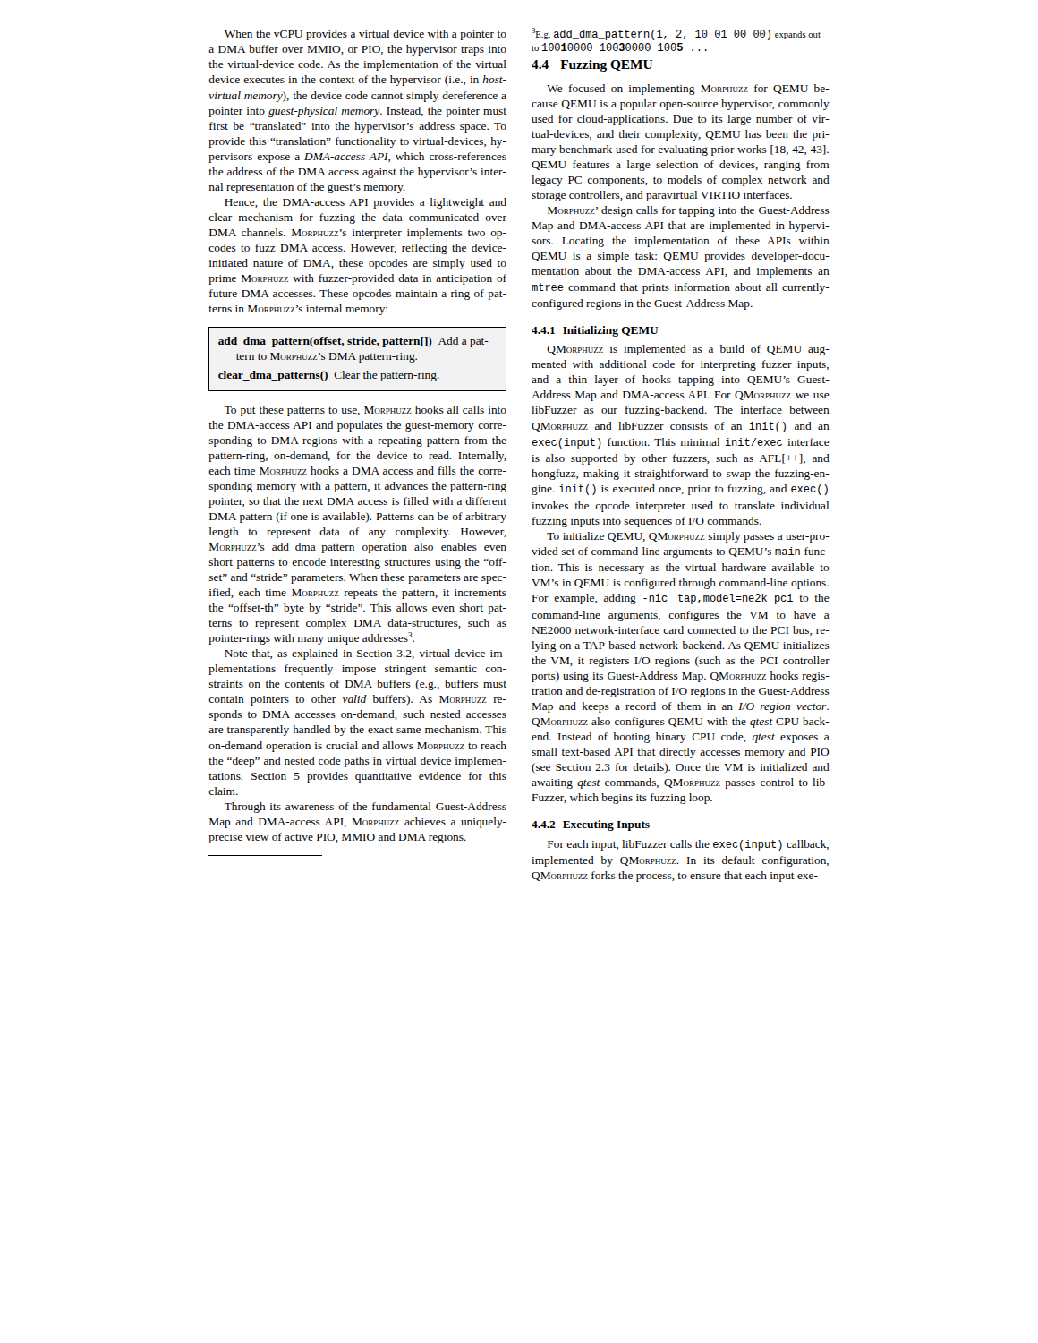When the vCPU provides a virtual device with a pointer to a DMA buffer over MMIO, or PIO, the hypervisor traps into the virtual-device code. As the implementation of the virtual device executes in the context of the hypervisor (i.e., in host-virtual memory), the device code cannot simply dereference a pointer into guest-physical memory. Instead, the pointer must first be “translated” into the hypervisor’s address space. To provide this “translation” functionality to virtual-devices, hypervisors expose a DMA-access API, which cross-references the address of the DMA access against the hypervisor’s internal representation of the guest’s memory.
Hence, the DMA-access API provides a lightweight and clear mechanism for fuzzing the data communicated over DMA channels. Morphuzz’s interpreter implements two opcodes to fuzz DMA access. However, reflecting the device-initiated nature of DMA, these opcodes are simply used to prime Morphuzz with fuzzer-provided data in anticipation of future DMA accesses. These opcodes maintain a ring of patterns in Morphuzz’s internal memory:
add_dma_pattern(offset, stride, pattern[]) Add a pattern to Morphuzz’s DMA pattern-ring.
clear_dma_patterns() Clear the pattern-ring.
To put these patterns to use, Morphuzz hooks all calls into the DMA-access API and populates the guest-memory corresponding to DMA regions with a repeating pattern from the pattern-ring, on-demand, for the device to read. Internally, each time Morphuzz hooks a DMA access and fills the corresponding memory with a pattern, it advances the pattern-ring pointer, so that the next DMA access is filled with a different DMA pattern (if one is available). Patterns can be of arbitrary length to represent data of any complexity. However, Morphuzz’s add_dma_pattern operation also enables even short patterns to encode interesting structures using the “offset” and “stride” parameters. When these parameters are specified, each time Morphuzz repeats the pattern, it increments the “offset-th” byte by “stride”. This allows even short patterns to represent complex DMA data-structures, such as pointer-rings with many unique addresses3.
Note that, as explained in Section 3.2, virtual-device implementations frequently impose stringent semantic constraints on the contents of DMA buffers (e.g., buffers must contain pointers to other valid buffers). As Morphuzz responds to DMA accesses on-demand, such nested accesses are transparently handled by the exact same mechanism. This on-demand operation is crucial and allows Morphuzz to reach the “deep” and nested code paths in virtual device implementations. Section 5 provides quantitative evidence for this claim.
Through its awareness of the fundamental Guest-Address Map and DMA-access API, Morphuzz achieves a uniquely-precise view of active PIO, MMIO and DMA regions.
3 E.g. add_dma_pattern(1, 2, 10 01 00 00) expands out to 10010000 10030000 1005 ...
4.4 Fuzzing QEMU
We focused on implementing Morphuzz for QEMU because QEMU is a popular open-source hypervisor, commonly used for cloud-applications. Due to its large number of virtual-devices, and their complexity, QEMU has been the primary benchmark used for evaluating prior works [18, 42, 43]. QEMU features a large selection of devices, ranging from legacy PC components, to models of complex network and storage controllers, and paravirtual VIRTIO interfaces.
Morphuzz’ design calls for tapping into the Guest-Address Map and DMA-access API that are implemented in hypervisors. Locating the implementation of these APIs within QEMU is a simple task: QEMU provides developer-documentation about the DMA-access API, and implements an mtree command that prints information about all currently-configured regions in the Guest-Address Map.
4.4.1 Initializing QEMU
QMorphuzz is implemented as a build of QEMU augmented with additional code for interpreting fuzzer inputs, and a thin layer of hooks tapping into QEMU’s Guest-Address Map and DMA-access API. For QMorphuzz we use libFuzzer as our fuzzing-backend. The interface between QMorphuzz and libFuzzer consists of an init() and an exec(input) function. This minimal init/exec interface is also supported by other fuzzers, such as AFL[++], and hongfuzz, making it straightforward to swap the fuzzing-engine. init() is executed once, prior to fuzzing, and exec() invokes the opcode interpreter used to translate individual fuzzing inputs into sequences of I/O commands.
To initialize QEMU, QMorphuzz simply passes a user-provided set of command-line arguments to QEMU’s main function. This is necessary as the virtual hardware available to VM’s in QEMU is configured through command-line options. For example, adding -nic tap,model=ne2k_pci to the command-line arguments, configures the VM to have a NE2000 network-interface card connected to the PCI bus, relying on a TAP-based network-backend. As QEMU initializes the VM, it registers I/O regions (such as the PCI controller ports) using its Guest-Address Map. QMorphuzz hooks registration and de-registration of I/O regions in the Guest-Address Map and keeps a record of them in an I/O region vector. QMorphuzz also configures QEMU with the qtest CPU backend. Instead of booting binary CPU code, qtest exposes a small text-based API that directly accesses memory and PIO (see Section 2.3 for details). Once the VM is initialized and awaiting qtest commands, QMorphuzz passes control to libFuzzer, which begins its fuzzing loop.
4.4.2 Executing Inputs
For each input, libFuzzer calls the exec(input) callback, implemented by QMorphuzz. In its default configuration, QMorphuzz forks the process, to ensure that each input exe-